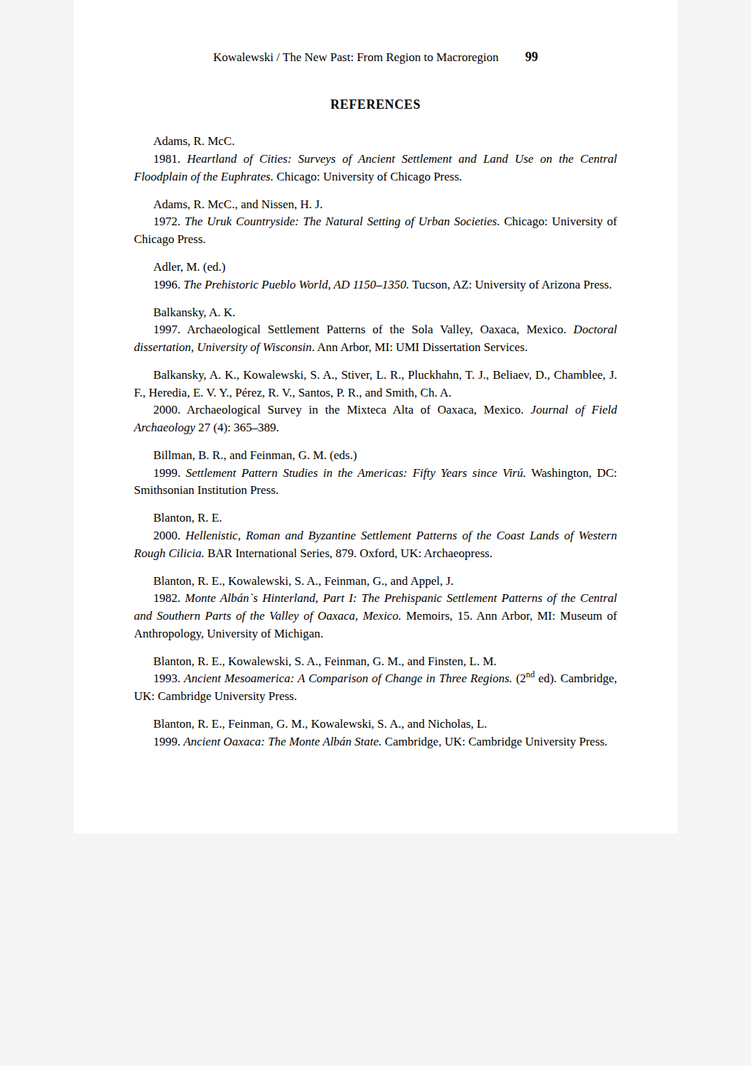Kowalewski / The New Past: From Region to Macroregion 99
REFERENCES
Adams, R. McC.
1981. Heartland of Cities: Surveys of Ancient Settlement and Land Use on the Central Floodplain of the Euphrates. Chicago: University of Chicago Press.
Adams, R. McC., and Nissen, H. J.
1972. The Uruk Countryside: The Natural Setting of Urban Societies. Chicago: University of Chicago Press.
Adler, M. (ed.)
1996. The Prehistoric Pueblo World, AD 1150–1350. Tucson, AZ: University of Arizona Press.
Balkansky, A. K.
1997. Archaeological Settlement Patterns of the Sola Valley, Oaxaca, Mexico. Doctoral dissertation, University of Wisconsin. Ann Arbor, MI: UMI Dissertation Services.
Balkansky, A. K., Kowalewski, S. A., Stiver, L. R., Pluckhahn, T. J., Beliaev, D., Chamblee, J. F., Heredia, E. V. Y., Pérez, R. V., Santos, P. R., and Smith, Ch. A.
2000. Archaeological Survey in the Mixteca Alta of Oaxaca, Mexico. Journal of Field Archaeology 27 (4): 365–389.
Billman, B. R., and Feinman, G. M. (eds.)
1999. Settlement Pattern Studies in the Americas: Fifty Years since Virú. Washington, DC: Smithsonian Institution Press.
Blanton, R. E.
2000. Hellenistic, Roman and Byzantine Settlement Patterns of the Coast Lands of Western Rough Cilicia. BAR International Series, 879. Oxford, UK: Archaeopress.
Blanton, R. E., Kowalewski, S. A., Feinman, G., and Appel, J.
1982. Monte Albán`s Hinterland, Part I: The Prehispanic Settlement Patterns of the Central and Southern Parts of the Valley of Oaxaca, Mexico. Memoirs, 15. Ann Arbor, MI: Museum of Anthropology, University of Michigan.
Blanton, R. E., Kowalewski, S. A., Feinman, G. M., and Finsten, L. M.
1993. Ancient Mesoamerica: A Comparison of Change in Three Regions. (2nd ed). Cambridge, UK: Cambridge University Press.
Blanton, R. E., Feinman, G. M., Kowalewski, S. A., and Nicholas, L.
1999. Ancient Oaxaca: The Monte Albán State. Cambridge, UK: Cambridge University Press.